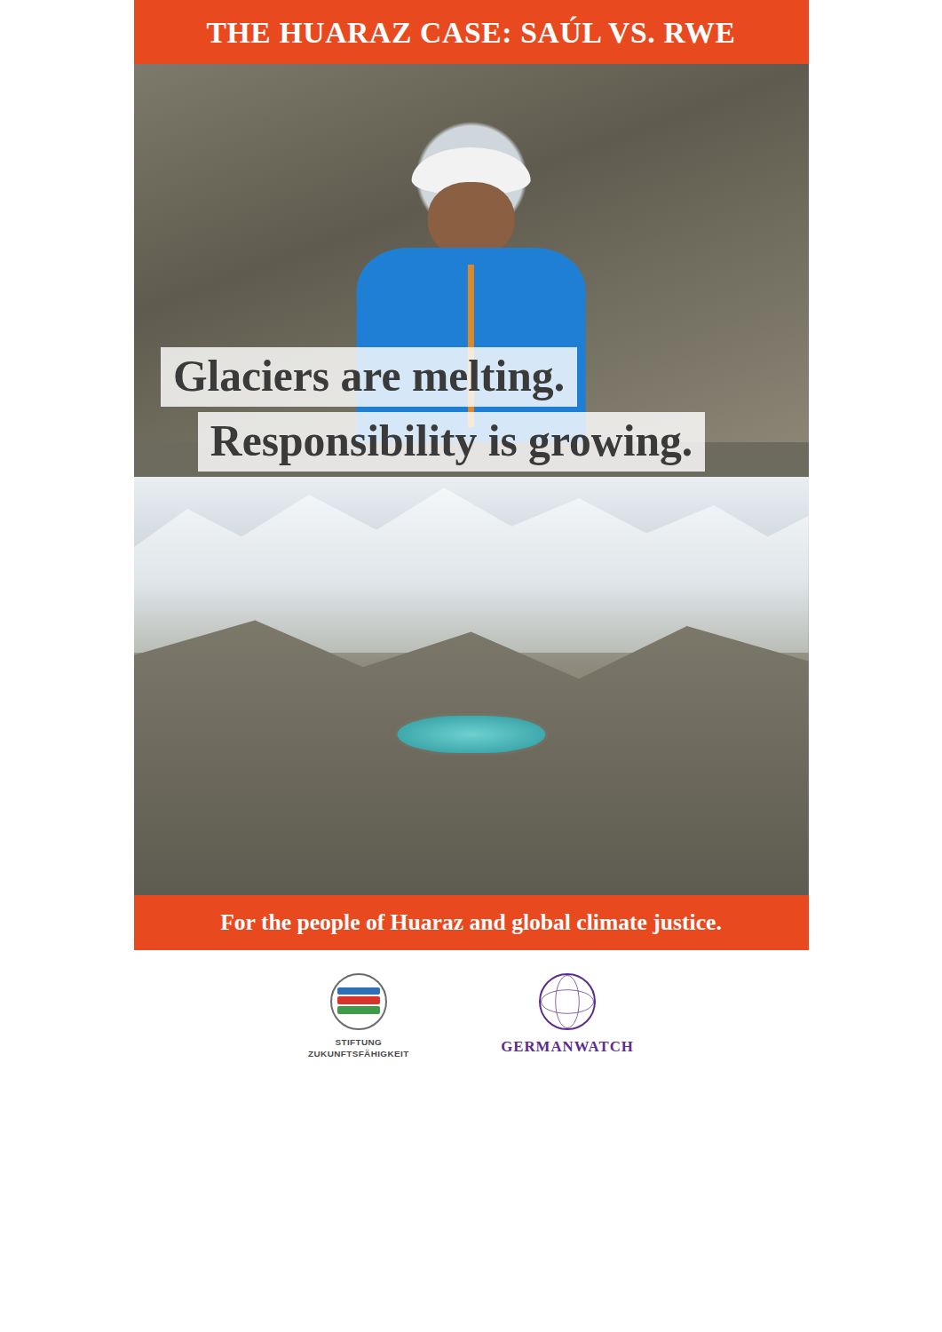The Huaraz Case: Saúl vs. RWE
Glaciers are melting.
Responsibility is growing.
For the people of Huaraz and global climate justice.
Stiftung
Zukunftsfähigkeit
Germanwatch